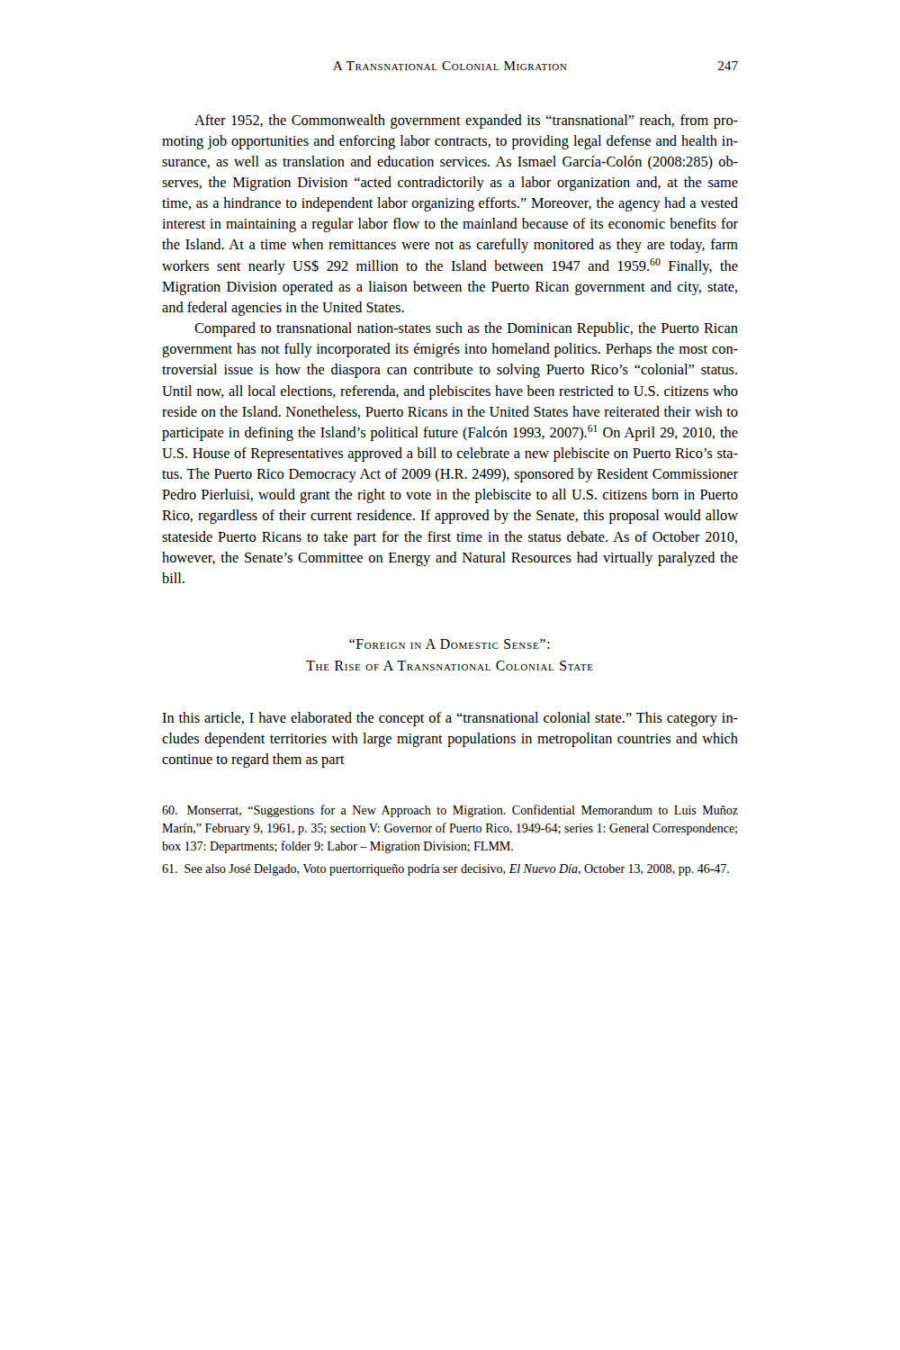A Transnational Colonial Migration 247
After 1952, the Commonwealth government expanded its “transnational” reach, from promoting job opportunities and enforcing labor contracts, to providing legal defense and health insurance, as well as translation and education services. As Ismael García-Colón (2008:285) observes, the Migration Division “acted contradictorily as a labor organization and, at the same time, as a hindrance to independent labor organizing efforts.” Moreover, the agency had a vested interest in maintaining a regular labor flow to the mainland because of its economic benefits for the Island. At a time when remittances were not as carefully monitored as they are today, farm workers sent nearly US$ 292 million to the Island between 1947 and 1959.60 Finally, the Migration Division operated as a liaison between the Puerto Rican government and city, state, and federal agencies in the United States.
Compared to transnational nation-states such as the Dominican Republic, the Puerto Rican government has not fully incorporated its émigrés into homeland politics. Perhaps the most controversial issue is how the diaspora can contribute to solving Puerto Rico’s “colonial” status. Until now, all local elections, referenda, and plebiscites have been restricted to U.S. citizens who reside on the Island. Nonetheless, Puerto Ricans in the United States have reiterated their wish to participate in defining the Island’s political future (Falcón 1993, 2007).61 On April 29, 2010, the U.S. House of Representatives approved a bill to celebrate a new plebiscite on Puerto Rico’s status. The Puerto Rico Democracy Act of 2009 (H.R. 2499), sponsored by Resident Commissioner Pedro Pierluisi, would grant the right to vote in the plebiscite to all U.S. citizens born in Puerto Rico, regardless of their current residence. If approved by the Senate, this proposal would allow stateside Puerto Ricans to take part for the first time in the status debate. As of October 2010, however, the Senate’s Committee on Energy and Natural Resources had virtually paralyzed the bill.
“Foreign in A Domestic Sense”:
The Rise of A Transnational Colonial State
In this article, I have elaborated the concept of a “transnational colonial state.” This category includes dependent territories with large migrant populations in metropolitan countries and which continue to regard them as part
60. Monserrat, “Suggestions for a New Approach to Migration. Confidential Memorandum to Luis Muñoz Marín,” February 9, 1961, p. 35; section V: Governor of Puerto Rico, 1949-64; series 1: General Correspondence; box 137: Departments; folder 9: Labor – Migration Division; FLMM.
61. See also José Delgado, Voto puertorriqueño podría ser decisivo, El Nuevo Día, October 13, 2008, pp. 46-47.